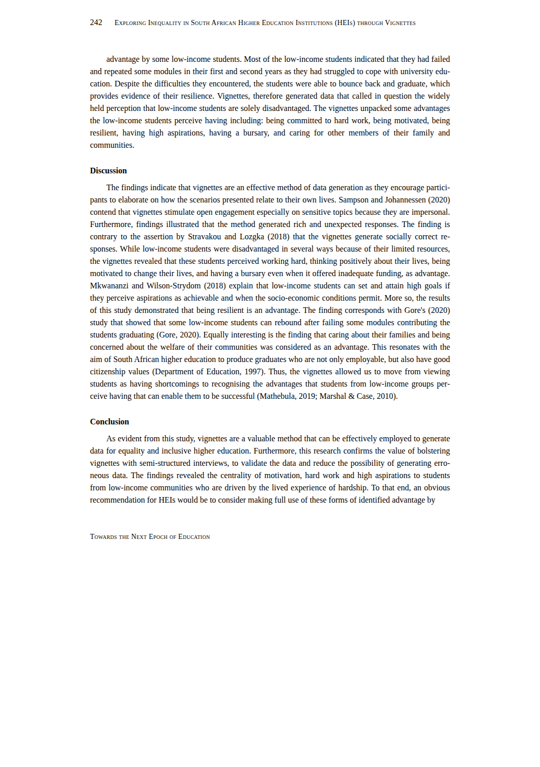242 Exploring Inequality in South African Higher Education Institutions (HEIs) through Vignettes
advantage by some low-income students. Most of the low-income students indicated that they had failed and repeated some modules in their first and second years as they had struggled to cope with university education. Despite the difficulties they encountered, the students were able to bounce back and graduate, which provides evidence of their resilience. Vignettes, therefore generated data that called in question the widely held perception that low-income students are solely disadvantaged. The vignettes unpacked some advantages the low-income students perceive having including: being committed to hard work, being motivated, being resilient, having high aspirations, having a bursary, and caring for other members of their family and communities.
Discussion
The findings indicate that vignettes are an effective method of data generation as they encourage participants to elaborate on how the scenarios presented relate to their own lives. Sampson and Johannessen (2020) contend that vignettes stimulate open engagement especially on sensitive topics because they are impersonal. Furthermore, findings illustrated that the method generated rich and unexpected responses. The finding is contrary to the assertion by Stravakou and Lozgka (2018) that the vignettes generate socially correct responses. While low-income students were disadvantaged in several ways because of their limited resources, the vignettes revealed that these students perceived working hard, thinking positively about their lives, being motivated to change their lives, and having a bursary even when it offered inadequate funding, as advantage. Mkwananzi and Wilson-Strydom (2018) explain that low-income students can set and attain high goals if they perceive aspirations as achievable and when the socio-economic conditions permit. More so, the results of this study demonstrated that being resilient is an advantage. The finding corresponds with Gore's (2020) study that showed that some low-income students can rebound after failing some modules contributing the students graduating (Gore, 2020). Equally interesting is the finding that caring about their families and being concerned about the welfare of their communities was considered as an advantage. This resonates with the aim of South African higher education to produce graduates who are not only employable, but also have good citizenship values (Department of Education, 1997). Thus, the vignettes allowed us to move from viewing students as having shortcomings to recognising the advantages that students from low-income groups perceive having that can enable them to be successful (Mathebula, 2019; Marshal & Case, 2010).
Conclusion
As evident from this study, vignettes are a valuable method that can be effectively employed to generate data for equality and inclusive higher education. Furthermore, this research confirms the value of bolstering vignettes with semi-structured interviews, to validate the data and reduce the possibility of generating erroneous data. The findings revealed the centrality of motivation, hard work and high aspirations to students from low-income communities who are driven by the lived experience of hardship. To that end, an obvious recommendation for HEIs would be to consider making full use of these forms of identified advantage by
Towards the Next Epoch of Education